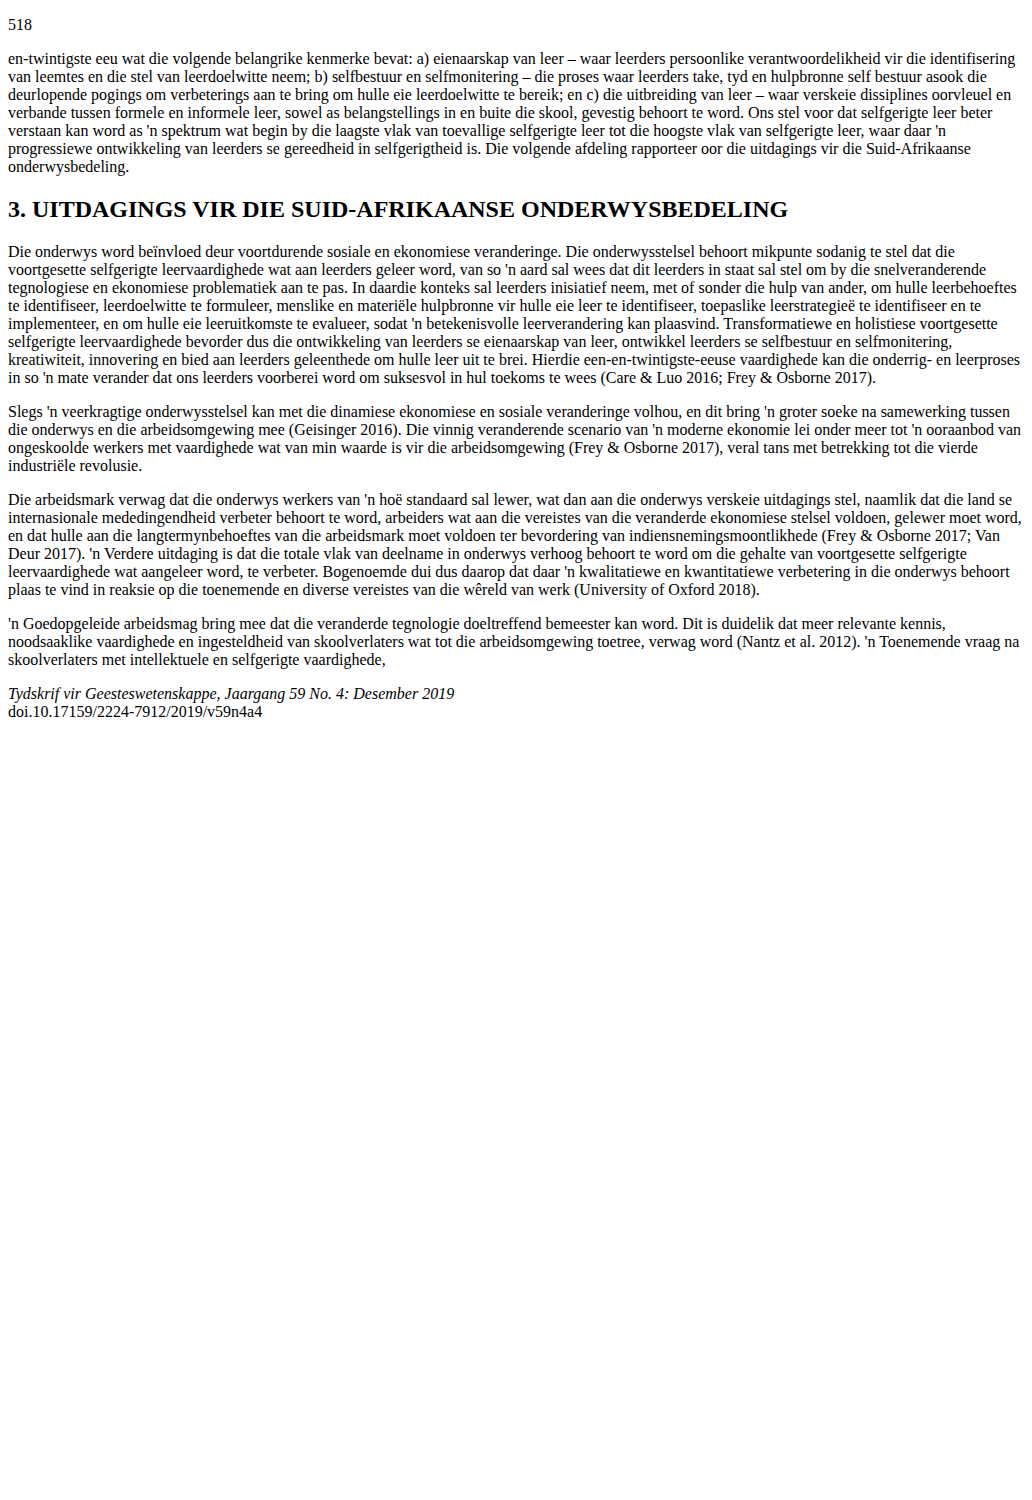518
en-twintigste eeu wat die volgende belangrike kenmerke bevat: a) eienaarskap van leer – waar leerders persoonlike verantwoordelikheid vir die identifisering van leemtes en die stel van leerdoelwitte neem; b) selfbestuur en selfmonitering – die proses waar leerders take, tyd en hulpbronne self bestuur asook die deurlopende pogings om verbeterings aan te bring om hulle eie leerdoelwitte te bereik; en c) die uitbreiding van leer – waar verskeie dissiplines oorvleuel en verbande tussen formele en informele leer, sowel as belangstellings in en buite die skool, gevestig behoort te word. Ons stel voor dat selfgerigte leer beter verstaan kan word as 'n spektrum wat begin by die laagste vlak van toevallige selfgerigte leer tot die hoogste vlak van selfgerigte leer, waar daar 'n progressiewe ontwikkeling van leerders se gereedheid in selfgerigtheid is. Die volgende afdeling rapporteer oor die uitdagings vir die Suid-Afrikaanse onderwysbedeling.
3. UITDAGINGS VIR DIE SUID-AFRIKAANSE ONDERWYSBEDELING
Die onderwys word beïnvloed deur voortdurende sosiale en ekonomiese veranderinge. Die onderwysstelsel behoort mikpunte sodanig te stel dat die voortgesette selfgerigte leervaardighede wat aan leerders geleer word, van so 'n aard sal wees dat dit leerders in staat sal stel om by die snelveranderende tegnologiese en ekonomiese problematiek aan te pas. In daardie konteks sal leerders inisiatief neem, met of sonder die hulp van ander, om hulle leerbehoeftes te identifiseer, leerdoelwitte te formuleer, menslike en materiële hulpbronne vir hulle eie leer te identifiseer, toepaslike leerstrategieë te identifiseer en te implementeer, en om hulle eie leeruitkomste te evalueer, sodat 'n betekenisvolle leerverandering kan plaasvind. Transformatiewe en holistiese voortgesette selfgerigte leervaardighede bevorder dus die ontwikkeling van leerders se eienaarskap van leer, ontwikkel leerders se selfbestuur en selfmonitering, kreatiwiteit, innovering en bied aan leerders geleenthede om hulle leer uit te brei. Hierdie een-en-twintigste-eeuse vaardighede kan die onderrig- en leerproses in so 'n mate verander dat ons leerders voorberei word om suksesvol in hul toekoms te wees (Care & Luo 2016; Frey & Osborne 2017).
Slegs 'n veerkragtige onderwysstelsel kan met die dinamiese ekonomiese en sosiale veranderinge volhou, en dit bring 'n groter soeke na samewerking tussen die onderwys en die arbeidsomgewing mee (Geisinger 2016). Die vinnig veranderende scenario van 'n moderne ekonomie lei onder meer tot 'n ooraanbod van ongeskoolde werkers met vaardighede wat van min waarde is vir die arbeidsomgewing (Frey & Osborne 2017), veral tans met betrekking tot die vierde industriële revolusie.
Die arbeidsmark verwag dat die onderwys werkers van 'n hoë standaard sal lewer, wat dan aan die onderwys verskeie uitdagings stel, naamlik dat die land se internasionale mededingendheid verbeter behoort te word, arbeiders wat aan die vereistes van die veranderde ekonomiese stelsel voldoen, gelewer moet word, en dat hulle aan die langtermynbehoeftes van die arbeidsmark moet voldoen ter bevordering van indiensnemingsmoontlikhede (Frey & Osborne 2017; Van Deur 2017). 'n Verdere uitdaging is dat die totale vlak van deelname in onderwys verhoog behoort te word om die gehalte van voortgesette selfgerigte leervaardighede wat aangeleer word, te verbeter. Bogenoemde dui dus daarop dat daar 'n kwalitatiewe en kwantitatiewe verbetering in die onderwys behoort plaas te vind in reaksie op die toenemende en diverse vereistes van die wêreld van werk (University of Oxford 2018).
'n Goedopgeleide arbeidsmag bring mee dat die veranderde tegnologie doeltreffend bemeester kan word. Dit is duidelik dat meer relevante kennis, noodsaaklike vaardighede en ingesteldheid van skoolverlaters wat tot die arbeidsomgewing toetree, verwag word (Nantz et al. 2012). 'n Toenemende vraag na skoolverlaters met intellektuele en selfgerigte vaardighede,
Tydskrif vir Geesteswetenskappe, Jaargang 59 No. 4: Desember 2019
doi.10.17159/2224-7912/2019/v59n4a4